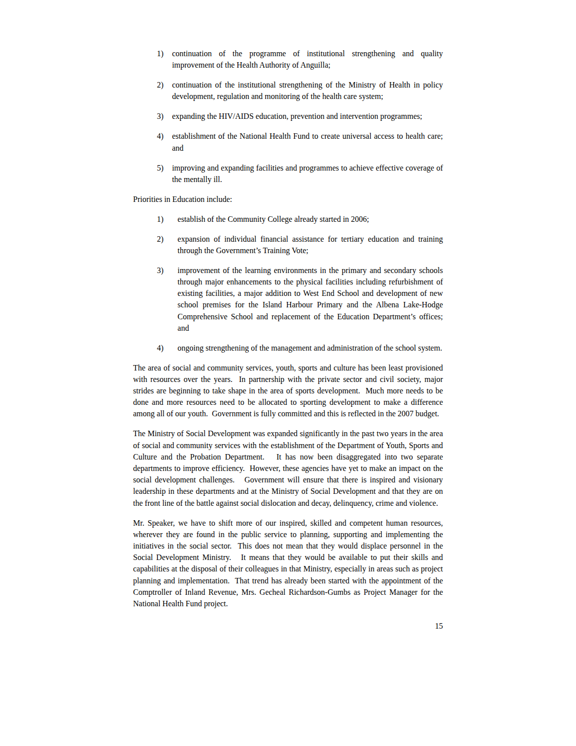1) continuation of the programme of institutional strengthening and quality improvement of the Health Authority of Anguilla;
2) continuation of the institutional strengthening of the Ministry of Health in policy development, regulation and monitoring of the health care system;
3) expanding the HIV/AIDS education, prevention and intervention programmes;
4) establishment of the National Health Fund to create universal access to health care; and
5) improving and expanding facilities and programmes to achieve effective coverage of the mentally ill.
Priorities in Education include:
1) establish of the Community College already started in 2006;
2) expansion of individual financial assistance for tertiary education and training through the Government’s Training Vote;
3) improvement of the learning environments in the primary and secondary schools through major enhancements to the physical facilities including refurbishment of existing facilities, a major addition to West End School and development of new school premises for the Island Harbour Primary and the Albena Lake-Hodge Comprehensive School and replacement of the Education Department’s offices; and
4) ongoing strengthening of the management and administration of the school system.
The area of social and community services, youth, sports and culture has been least provisioned with resources over the years. In partnership with the private sector and civil society, major strides are beginning to take shape in the area of sports development. Much more needs to be done and more resources need to be allocated to sporting development to make a difference among all of our youth. Government is fully committed and this is reflected in the 2007 budget.
The Ministry of Social Development was expanded significantly in the past two years in the area of social and community services with the establishment of the Department of Youth, Sports and Culture and the Probation Department. It has now been disaggregated into two separate departments to improve efficiency. However, these agencies have yet to make an impact on the social development challenges. Government will ensure that there is inspired and visionary leadership in these departments and at the Ministry of Social Development and that they are on the front line of the battle against social dislocation and decay, delinquency, crime and violence.
Mr. Speaker, we have to shift more of our inspired, skilled and competent human resources, wherever they are found in the public service to planning, supporting and implementing the initiatives in the social sector. This does not mean that they would displace personnel in the Social Development Ministry. It means that they would be available to put their skills and capabilities at the disposal of their colleagues in that Ministry, especially in areas such as project planning and implementation. That trend has already been started with the appointment of the Comptroller of Inland Revenue, Mrs. Gecheal Richardson-Gumbs as Project Manager for the National Health Fund project.
15